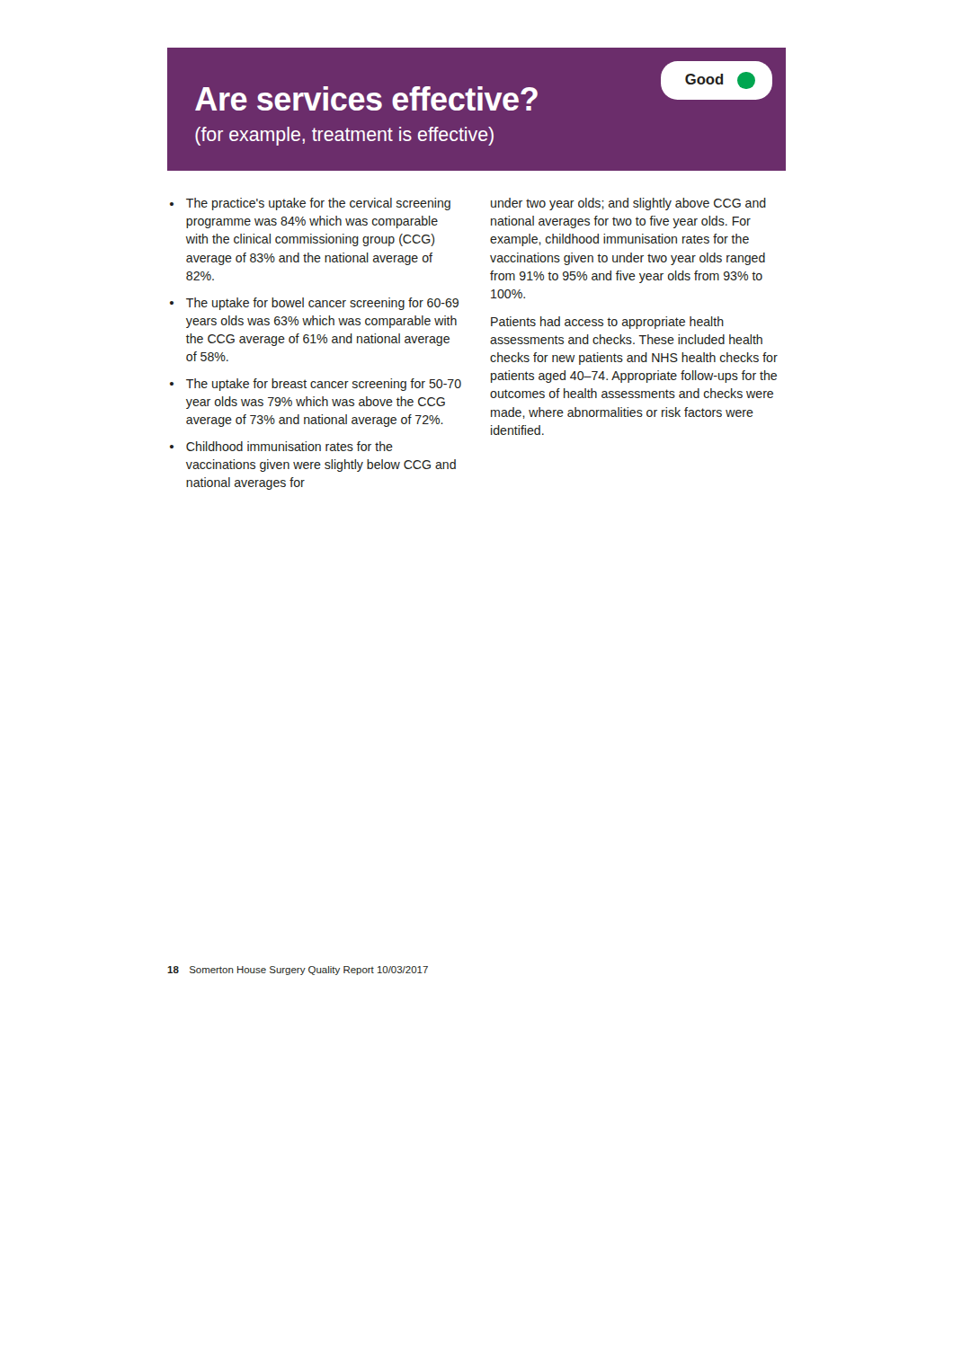Good
Are services effective?
(for example, treatment is effective)
The practice's uptake for the cervical screening programme was 84% which was comparable with the clinical commissioning group (CCG) average of 83% and the national average of 82%.
The uptake for bowel cancer screening for 60-69 years olds was 63% which was comparable with the CCG average of 61% and national average of 58%.
The uptake for breast cancer screening for 50-70 year olds was 79% which was above the CCG average of 73% and national average of 72%.
Childhood immunisation rates for the vaccinations given were slightly below CCG and national averages for
under two year olds; and slightly above CCG and national averages for two to five year olds. For example, childhood immunisation rates for the vaccinations given to under two year olds ranged from 91% to 95% and five year olds from 93% to 100%.
Patients had access to appropriate health assessments and checks. These included health checks for new patients and NHS health checks for patients aged 40–74. Appropriate follow-ups for the outcomes of health assessments and checks were made, where abnormalities or risk factors were identified.
18 Somerton House Surgery Quality Report 10/03/2017